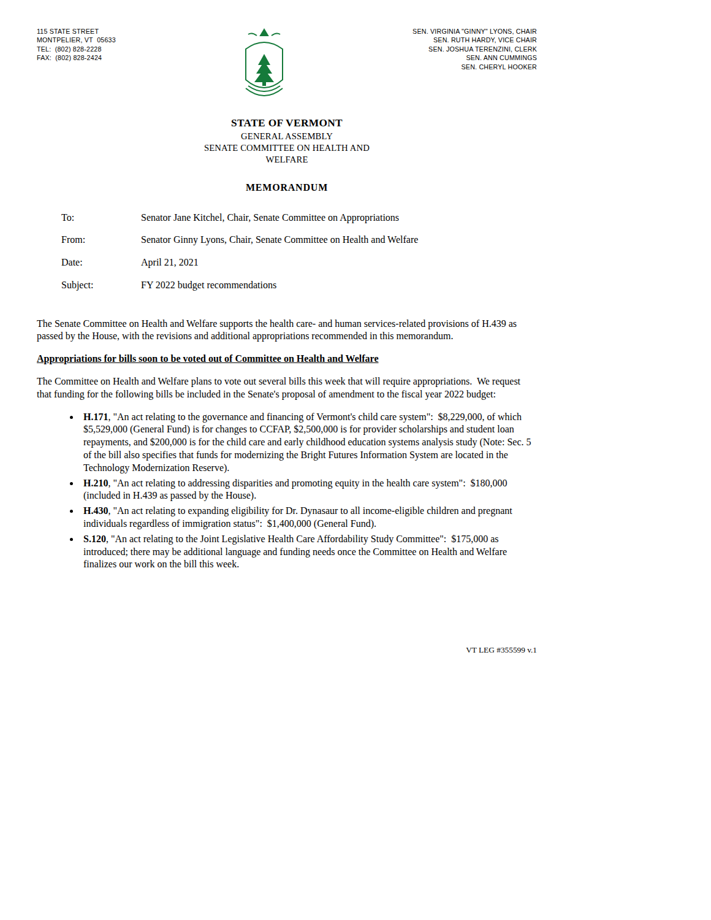115 STATE STREET
MONTPELIER, VT 05633
TEL: (802) 828-2228
FAX: (802) 828-2424
SEN. VIRGINIA "GINNY" LYONS, CHAIR
SEN. RUTH HARDY, VICE CHAIR
SEN. JOSHUA TERENZINI, CLERK
SEN. ANN CUMMINGS
SEN. CHERYL HOOKER
STATE OF VERMONT
GENERAL ASSEMBLY
SENATE COMMITTEE ON HEALTH AND
WELFARE
MEMORANDUM
| To: | Senator Jane Kitchel, Chair, Senate Committee on Appropriations |
| From: | Senator Ginny Lyons, Chair, Senate Committee on Health and Welfare |
| Date: | April 21, 2021 |
| Subject: | FY 2022 budget recommendations |
The Senate Committee on Health and Welfare supports the health care- and human services-related provisions of H.439 as passed by the House, with the revisions and additional appropriations recommended in this memorandum.
Appropriations for bills soon to be voted out of Committee on Health and Welfare
The Committee on Health and Welfare plans to vote out several bills this week that will require appropriations. We request that funding for the following bills be included in the Senate's proposal of amendment to the fiscal year 2022 budget:
H.171, "An act relating to the governance and financing of Vermont's child care system": $8,229,000, of which $5,529,000 (General Fund) is for changes to CCFAP, $2,500,000 is for provider scholarships and student loan repayments, and $200,000 is for the child care and early childhood education systems analysis study (Note: Sec. 5 of the bill also specifies that funds for modernizing the Bright Futures Information System are located in the Technology Modernization Reserve).
H.210, "An act relating to addressing disparities and promoting equity in the health care system": $180,000 (included in H.439 as passed by the House).
H.430, "An act relating to expanding eligibility for Dr. Dynasaur to all income-eligible children and pregnant individuals regardless of immigration status": $1,400,000 (General Fund).
S.120, "An act relating to the Joint Legislative Health Care Affordability Study Committee": $175,000 as introduced; there may be additional language and funding needs once the Committee on Health and Welfare finalizes our work on the bill this week.
VT LEG #355599 v.1